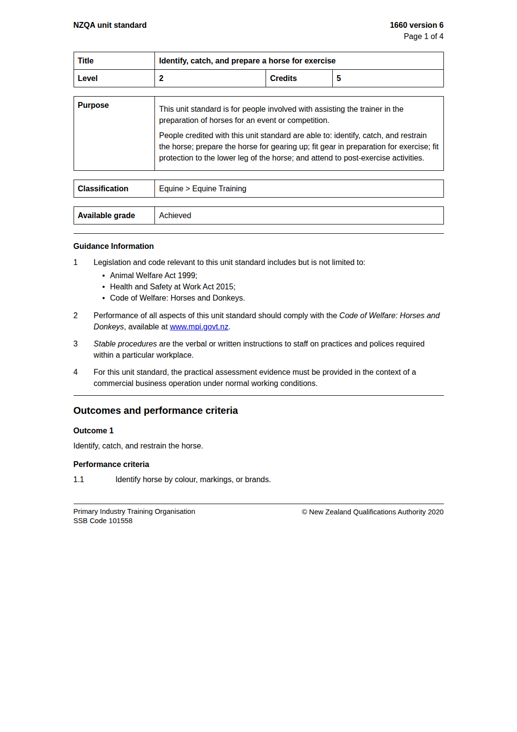NZQA unit standard
1660 version 6
Page 1 of 4
| Title | Identify, catch, and prepare a horse for exercise |
| Level | 2 | Credits | 5 |
| Purpose | This unit standard is for people involved with assisting the trainer in the preparation of horses for an event or competition. People credited with this unit standard are able to: identify, catch, and restrain the horse; prepare the horse for gearing up; fit gear in preparation for exercise; fit protection to the lower leg of the horse; and attend to post-exercise activities. |
| Classification | Equine > Equine Training |
| Available grade | Achieved |
Guidance Information
Legislation and code relevant to this unit standard includes but is not limited to:
Animal Welfare Act 1999;
Health and Safety at Work Act 2015;
Code of Welfare: Horses and Donkeys.
Performance of all aspects of this unit standard should comply with the Code of Welfare: Horses and Donkeys, available at www.mpi.govt.nz.
Stable procedures are the verbal or written instructions to staff on practices and polices required within a particular workplace.
For this unit standard, the practical assessment evidence must be provided in the context of a commercial business operation under normal working conditions.
Outcomes and performance criteria
Outcome 1
Identify, catch, and restrain the horse.
Performance criteria
1.1
Identify horse by colour, markings, or brands.
Primary Industry Training Organisation
SSB Code 101558
© New Zealand Qualifications Authority 2020